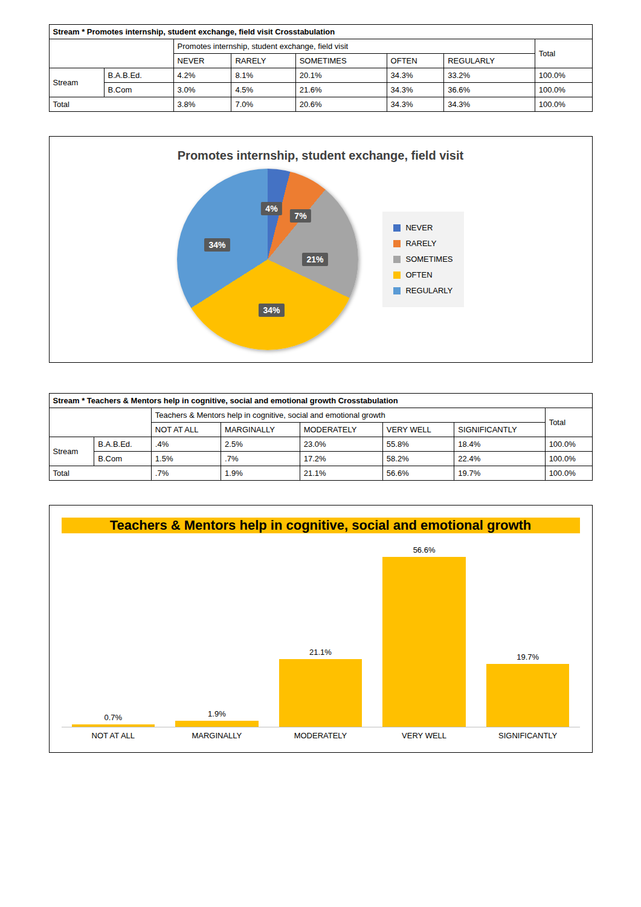Stream * Promotes internship, student exchange, field visit Crosstabulation
| | Promotes internship, student exchange, field visit | Total |
| NEVER | RARELY | SOMETIMES | OFTEN | REGULARLY |
| Stream | B.A.B.Ed. | 4.2% | 8.1% | 20.1% | 34.3% | 33.2% | 100.0% |
| B.Com | 3.0% | 4.5% | 21.6% | 34.3% | 36.6% | 100.0% |
| Total | 3.8% | 7.0% | 20.6% | 34.3% | 34.3% | 100.0% |
Promotes internship, student exchange, field visit
4% 7% 21% 34% 34%
NEVER
RARELY
SOMETIMES
OFTEN
REGULARLY
Stream * Teachers & Mentors help in cognitive, social and emotional growth Crosstabulation
| | Teachers & Mentors help in cognitive, social and emotional growth | Total |
| NOT AT ALL | MARGINALLY | MODERATELY | VERY WELL | SIGNIFICANTLY |
| Stream | B.A.B.Ed. | .4% | 2.5% | 23.0% | 55.8% | 18.4% | 100.0% |
| B.Com | 1.5% | .7% | 17.2% | 58.2% | 22.4% | 100.0% |
| Total | .7% | 1.9% | 21.1% | 56.6% | 19.7% | 100.0% |
Teachers & Mentors help in cognitive, social and emotional growth
0.7%
1.9%
21.1%
56.6%
19.7%
NOT AT ALL MARGINALLY MODERATELY VERY WELL SIGNIFICANTLY